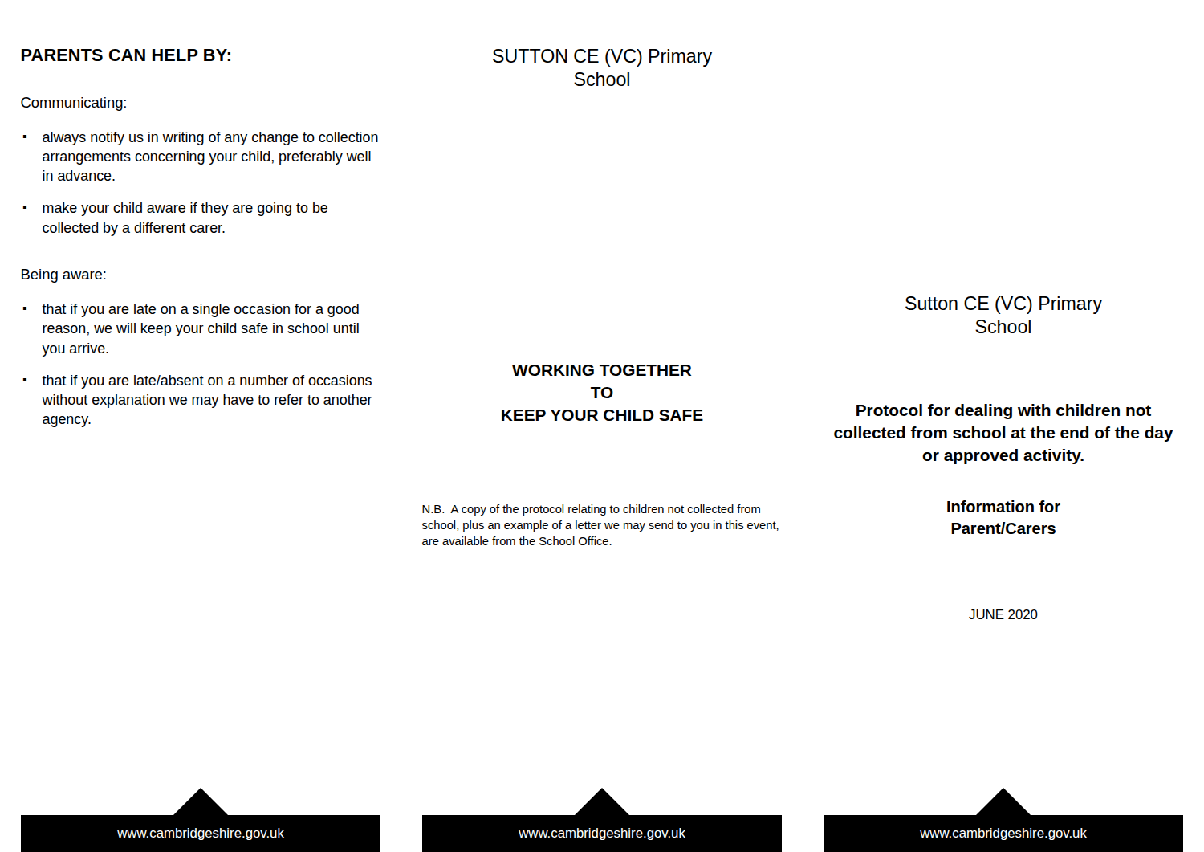PARENTS CAN HELP BY:
Communicating:
always notify us in writing of any change to collection arrangements concerning your child, preferably well in advance.
make your child aware if they are going to be collected by a different carer.
Being aware:
that if you are late on a single occasion for a good reason, we will keep your child safe in school until you arrive.
that if you are late/absent on a number of occasions without explanation we may have to refer to another agency.
www.cambridgeshire.gov.uk
SUTTON CE (VC) Primary
School
WORKING TOGETHER
TO
KEEP YOUR CHILD SAFE
N.B. A copy of the protocol relating to children not collected from school, plus an example of a letter we may send to you in this event, are available from the School Office.
www.cambridgeshire.gov.uk
Sutton CE (VC) Primary
School
Protocol for dealing with children not collected from school at the end of the day or approved activity.
Information for
Parent/Carers
JUNE 2020
www.cambridgeshire.gov.uk